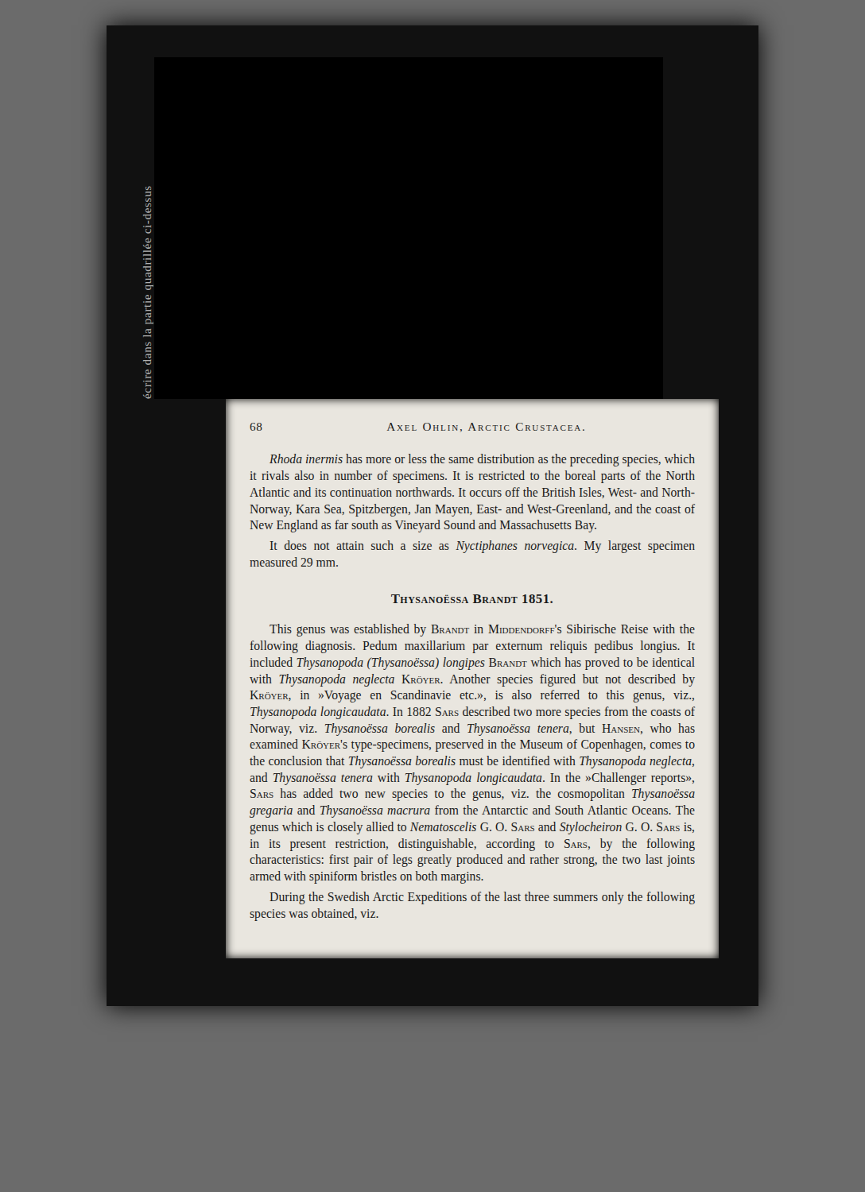écrire dans la partie quadrillée ci-dessus
68 Axel Ohlin, Arctic Crustacea.
Rhoda inermis has more or less the same distribution as the preceding species, which it rivals also in number of specimens. It is restricted to the boreal parts of the North Atlantic and its continuation northwards. It occurs off the British Isles, West- and North-Norway, Kara Sea, Spitzbergen, Jan Mayen, East- and West-Greenland, and the coast of New England as far south as Vineyard Sound and Massachusetts Bay.
It does not attain such a size as Nyctiphanes norvegica. My largest specimen measured 29 mm.
Thysanoëssa Brandt 1851.
This genus was established by Brandt in Middendorff's Sibirische Reise with the following diagnosis. Pedum maxillarium par externum reliquis pedibus longius. It included Thysanopoda (Thysanoëssa) longipes Brandt which has proved to be identical with Thysanopoda neglecta Kröyer. Another species figured but not described by Kröyer, in »Voyage en Scandinavie etc.», is also referred to this genus, viz., Thysanopoda longicaudata. In 1882 Sars described two more species from the coasts of Norway, viz. Thysanoëssa borealis and Thysanoëssa tenera, but Hansen, who has examined Kröyer's type-specimens, preserved in the Museum of Copenhagen, comes to the conclusion that Thysanoëssa borealis must be identified with Thysanopoda neglecta, and Thysanoëssa tenera with Thysanopoda longicaudata. In the »Challenger reports», Sars has added two new species to the genus, viz. the cosmopolitan Thysanoëssa gregaria and Thysanoëssa macrura from the Antarctic and South Atlantic Oceans. The genus which is closely allied to Nematoscelis G. O. Sars and Stylocheiron G. O. Sars is, in its present restriction, distinguishable, according to Sars, by the following characteristics: first pair of legs greatly produced and rather strong, the two last joints armed with spiniform bristles on both margins.
During the Swedish Arctic Expeditions of the last three summers only the following species was obtained, viz.